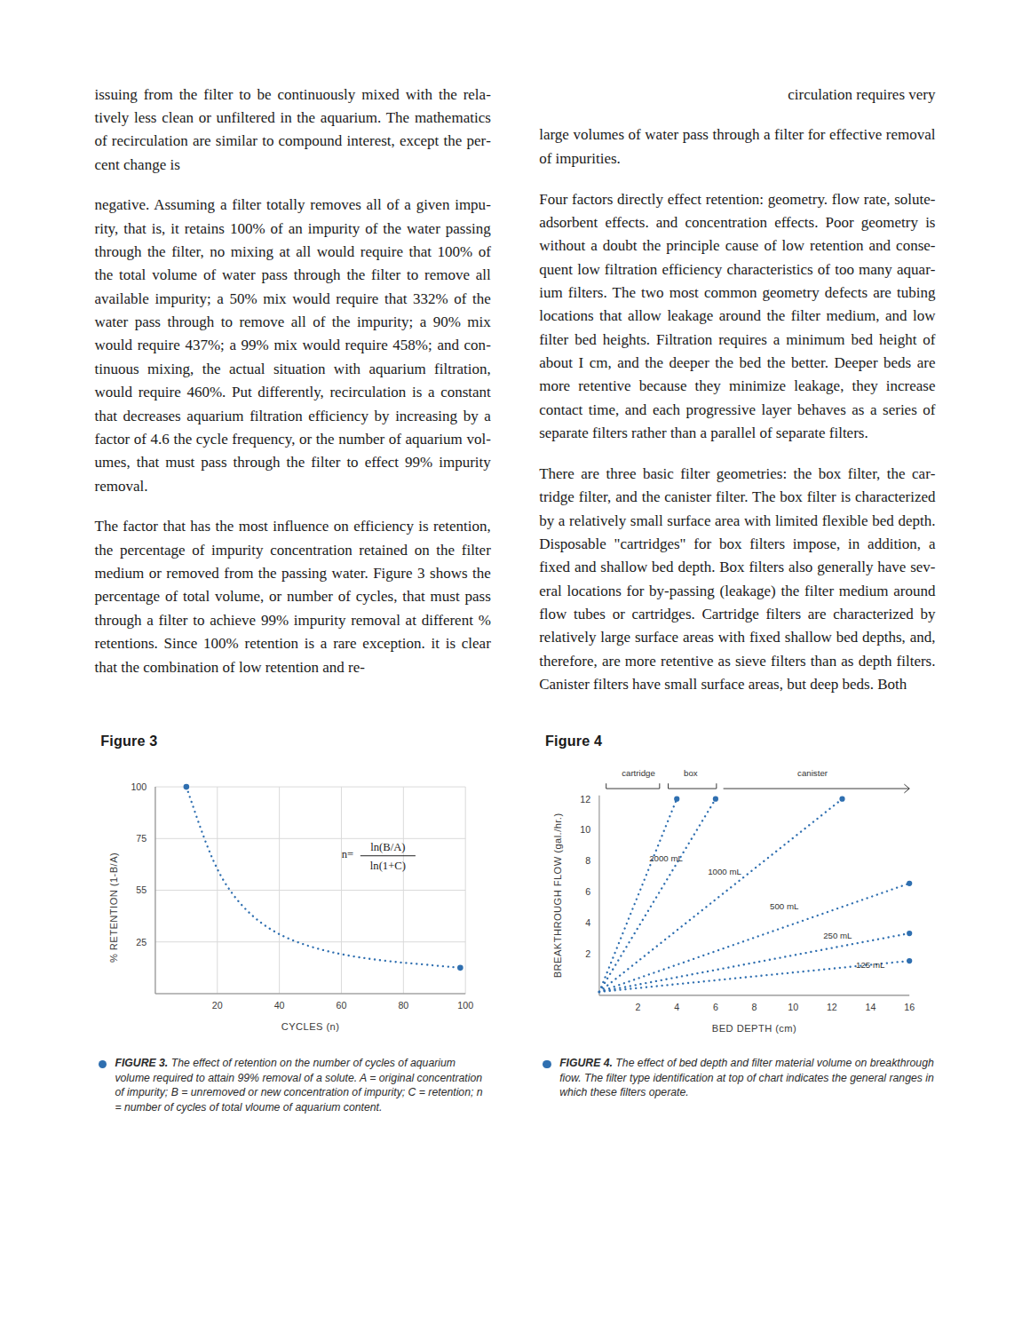issuing from the filter to be continuously mixed with the relatively less clean or unfiltered in the aquarium. The mathematics of recirculation are similar to compound interest, except the percent change is
negative. Assuming a filter totally removes all of a given impurity, that is, it retains 100% of an impurity of the water passing through the filter, no mixing at all would require that 100% of the total volume of water pass through the filter to remove all available impurity; a 50% mix would require that 332% of the water pass through to remove all of the impurity; a 90% mix would require 437%; a 99% mix would require 458%; and continuous mixing, the actual situation with aquarium filtration, would require 460%. Put differently, recirculation is a constant that decreases aquarium filtration efficiency by increasing by a factor of 4.6 the cycle frequency, or the number of aquarium volumes, that must pass through the filter to effect 99% impurity removal.
The factor that has the most influence on efficiency is retention, the percentage of impurity concentration retained on the filter medium or removed from the passing water. Figure 3 shows the percentage of total volume, or number of cycles, that must pass through a filter to achieve 99% impurity removal at different % retentions. Since 100% retention is a rare exception. it is clear that the combination of low retention and re-circulation requires very
large volumes of water pass through a filter for effective removal of impurities.
Four factors directly effect retention: geometry. flow rate, solute-adsorbent effects. and concentration effects. Poor geometry is without a doubt the principle cause of low retention and consequent low filtration efficiency characteristics of too many aquarium filters. The two most common geometry defects are tubing locations that allow leakage around the filter medium, and low filter bed heights. Filtration requires a minimum bed height of about I cm, and the deeper the bed the better. Deeper beds are more retentive because they minimize leakage, they increase contact time, and each progressive layer behaves as a series of separate filters rather than a parallel of separate filters.
There are three basic filter geometries: the box filter, the cartridge filter, and the canister filter. The box filter is characterized by a relatively small surface area with limited flexible bed depth. Disposable "cartridges" for box filters impose, in addition, a fixed and shallow bed depth. Box filters also generally have several locations for by-passing (leakage) the filter medium around flow tubes or cartridges. Cartridge filters are characterized by relatively large surface areas with fixed shallow bed depths, and, therefore, are more retentive as sieve filters than as depth filters. Canister filters have small surface areas, but deep beds. Both
Figure 3
100 75 55 25 20 40 60 80 100 % RETENTION (1-B/A) CYCLES (n) n= ln(B/A) ln(1+C)
FIGURE 3. The effect of retention on the number of cycles of aquarium volume required to attain 99% removal of a solute. A = original concentration of impurity; B = unremoved or new concentration of impurity; C = retention; n = number of cycles of total vloume of aquarium content.
Figure 4
cartridge box canister 12 10 8 6 4 2 2 4 6 8 10 12 14 16 BREAKTHROUGH FLOW (gal./hr.) BED DEPTH (cm) 2000 mL 1000 mL 500 mL 250 mL 125 mL
FIGURE 4. The effect of bed depth and filter material volume on breakthrough fiow. The filter type identification at top of chart indicates the general ranges in which these filters operate.